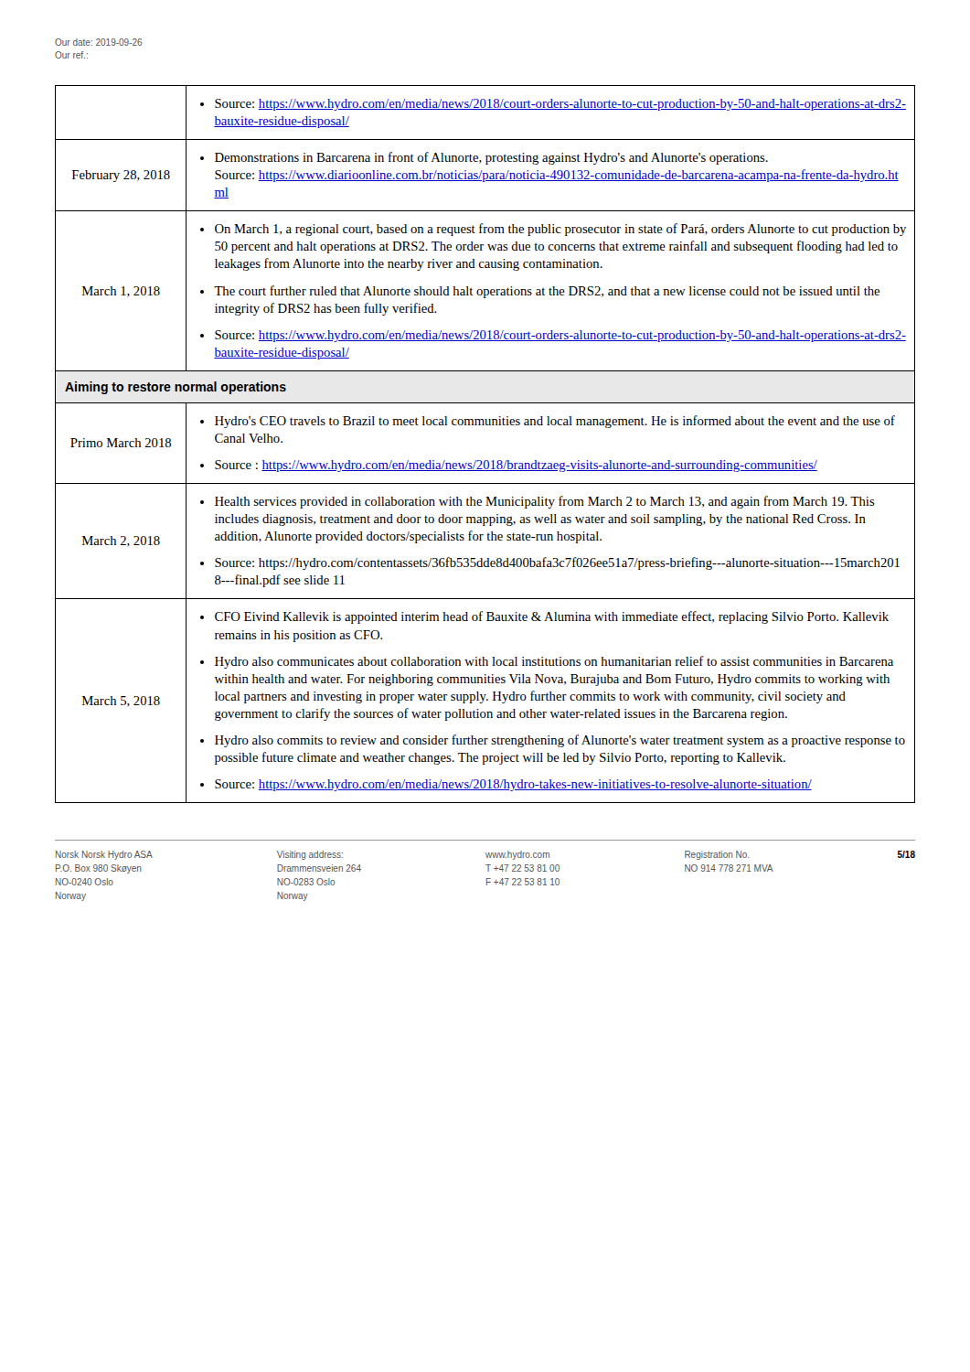Our date: 2019-09-26
Our ref.:
| | Source: https://www.hydro.com/en/media/news/2018/court-orders-alunorte-to-cut-production-by-50-and-halt-operations-at-drs2-bauxite-residue-disposal/ |
| February 28, 2018 | Demonstrations in Barcarena in front of Alunorte, protesting against Hydro's and Alunorte's operations. Source: https://www.diarioonline.com.br/noticias/para/noticia-490132-comunidade-de-barcarena-acampa-na-frente-da-hydro.html |
| March 1, 2018 | On March 1, a regional court, based on a request from the public prosecutor in state of Pará, orders Alunorte to cut production by 50 percent and halt operations at DRS2. The order was due to concerns that extreme rainfall and subsequent flooding had led to leakages from Alunorte into the nearby river and causing contamination. The court further ruled that Alunorte should halt operations at the DRS2, and that a new license could not be issued until the integrity of DRS2 has been fully verified. Source: https://www.hydro.com/en/media/news/2018/court-orders-alunorte-to-cut-production-by-50-and-halt-operations-at-drs2-bauxite-residue-disposal/ |
| Aiming to restore normal operations |
| Primo March 2018 | Hydro's CEO travels to Brazil to meet local communities and local management. He is informed about the event and the use of Canal Velho. Source : https://www.hydro.com/en/media/news/2018/brandtzaeg-visits-alunorte-and-surrounding-communities/ |
| March 2, 2018 | Health services provided in collaboration with the Municipality from March 2 to March 13, and again from March 19. This includes diagnosis, treatment and door to door mapping, as well as water and soil sampling, by the national Red Cross. In addition, Alunorte provided doctors/specialists for the state-run hospital. Source: https://hydro.com/contentassets/36fb535dde8d400bafa3c7f026ee51a7/press-briefing---alunorte-situation---15march2018---final.pdf see slide 11 |
| March 5, 2018 | CFO Eivind Kallevik is appointed interim head of Bauxite & Alumina with immediate effect, replacing Silvio Porto. Kallevik remains in his position as CFO. Hydro also communicates about collaboration with local institutions on humanitarian relief to assist communities in Barcarena within health and water. For neighboring communities Vila Nova, Burajuba and Bom Futuro, Hydro commits to working with local partners and investing in proper water supply. Hydro further commits to work with community, civil society and government to clarify the sources of water pollution and other water-related issues in the Barcarena region. Hydro also commits to review and consider further strengthening of Alunorte's water treatment system as a proactive response to possible future climate and weather changes. The project will be led by Silvio Porto, reporting to Kallevik. Source: https://www.hydro.com/en/media/news/2018/hydro-takes-new-initiatives-to-resolve-alunorte-situation/ |
Norsk Norsk Hydro ASA
P.O. Box 980 Skøyen
NO-0240 Oslo
Norway
Visiting address:
Drammensveien 264
NO-0283 Oslo
Norway
www.hydro.com
T +47 22 53 81 00
F +47 22 53 81 10
Registration No.
NO 914 778 271 MVA
5/18